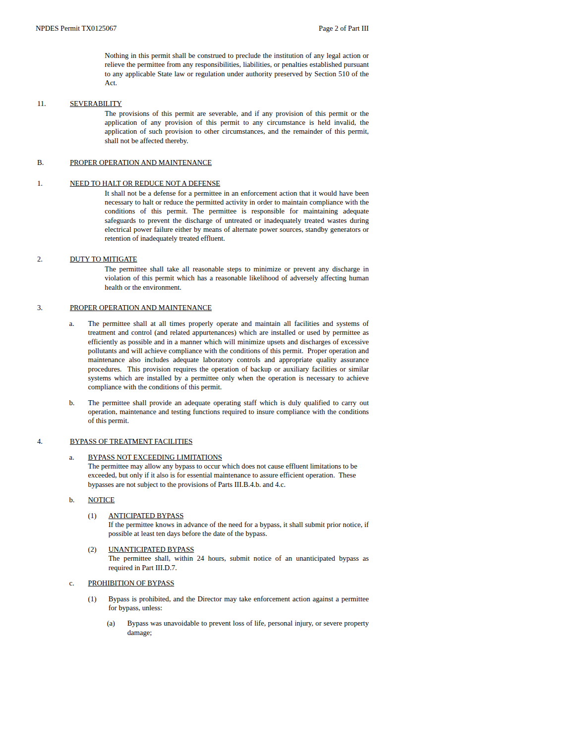NPDES Permit TX0125067
Page 2 of Part III
Nothing in this permit shall be construed to preclude the institution of any legal action or relieve the permittee from any responsibilities, liabilities, or penalties established pursuant to any applicable State law or regulation under authority preserved by Section 510 of the Act.
11.
SEVERABILITY
The provisions of this permit are severable, and if any provision of this permit or the application of any provision of this permit to any circumstance is held invalid, the application of such provision to other circumstances, and the remainder of this permit, shall not be affected thereby.
B.
PROPER OPERATION AND MAINTENANCE
1.
NEED TO HALT OR REDUCE NOT A DEFENSE
It shall not be a defense for a permittee in an enforcement action that it would have been necessary to halt or reduce the permitted activity in order to maintain compliance with the conditions of this permit. The permittee is responsible for maintaining adequate safeguards to prevent the discharge of untreated or inadequately treated wastes during electrical power failure either by means of alternate power sources, standby generators or retention of inadequately treated effluent.
2.
DUTY TO MITIGATE
The permittee shall take all reasonable steps to minimize or prevent any discharge in violation of this permit which has a reasonable likelihood of adversely affecting human health or the environment.
3.
PROPER OPERATION AND MAINTENANCE
a.
The permittee shall at all times properly operate and maintain all facilities and systems of treatment and control (and related appurtenances) which are installed or used by permittee as efficiently as possible and in a manner which will minimize upsets and discharges of excessive pollutants and will achieve compliance with the conditions of this permit. Proper operation and maintenance also includes adequate laboratory controls and appropriate quality assurance procedures. This provision requires the operation of backup or auxiliary facilities or similar systems which are installed by a permittee only when the operation is necessary to achieve compliance with the conditions of this permit.
b.
The permittee shall provide an adequate operating staff which is duly qualified to carry out operation, maintenance and testing functions required to insure compliance with the conditions of this permit.
4.
BYPASS OF TREATMENT FACILITIES
a.
BYPASS NOT EXCEEDING LIMITATIONS
The permittee may allow any bypass to occur which does not cause effluent limitations to be exceeded, but only if it also is for essential maintenance to assure efficient operation. These bypasses are not subject to the provisions of Parts III.B.4.b. and 4.c.
b.
NOTICE
(1)
ANTICIPATED BYPASS
If the permittee knows in advance of the need for a bypass, it shall submit prior notice, if possible at least ten days before the date of the bypass.
(2)
UNANTICIPATED BYPASS
The permittee shall, within 24 hours, submit notice of an unanticipated bypass as required in Part III.D.7.
c.
PROHIBITION OF BYPASS
(1)
Bypass is prohibited, and the Director may take enforcement action against a permittee for bypass, unless:
(a)
Bypass was unavoidable to prevent loss of life, personal injury, or severe property damage;